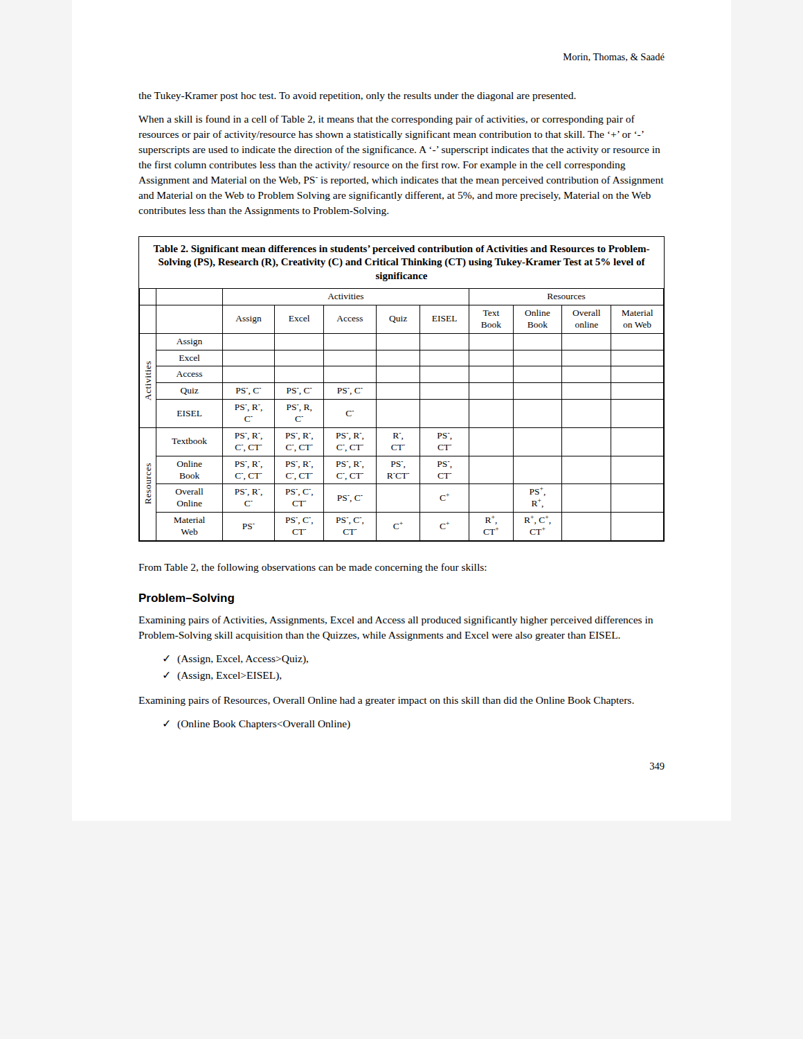Morin, Thomas, & Saadé
the Tukey-Kramer post hoc test. To avoid repetition, only the results under the diagonal are presented.
When a skill is found in a cell of Table 2, it means that the corresponding pair of activities, or corresponding pair of resources or pair of activity/resource has shown a statistically significant mean contribution to that skill. The ‘+’ or ‘-’ superscripts are used to indicate the direction of the significance. A ‘-’ superscript indicates that the activity or resource in the first column contributes less than the activity/ resource on the first row. For example in the cell corresponding Assignment and Material on the Web, PS- is reported, which indicates that the mean perceived contribution of Assignment and Material on the Web to Problem Solving are significantly different, at 5%, and more precisely, Material on the Web contributes less than the Assignments to Problem-Solving.
Table 2. Significant mean differences in students’ perceived contribution of Activities and Resources to Problem-Solving (PS), Research (R), Creativity (C) and Critical Thinking (CT) using Tukey-Kramer Test at 5% level of significance
| | | Activities | Resources |
| | | Assign | Excel | Access | Quiz | EISEL | Text Book | Online Book | Overall online | Material on Web |
| Activities | Assign | | | | | | | | | |
| Excel | | | | | | | | | |
| Access | | | | | | | | | |
| Quiz | PS - , C - | PS - , C - | PS - , C - | | | | | | |
| EISEL | PS - , R - , C - | PS - , R, C - | C - | | | | | | |
| Resources | Textbook | PS - , R - , C - , CT - | PS - , R - , C - , CT - | PS - , R - , C - , CT - | R - , CT - | PS - , CT - | | | | |
| Online Book | PS - , R - , C - , CT - | PS - , R - , C - , CT - | PS - , R - , C - , CT - | PS - , R - CT - | PS - , CT - | | | | |
| Overall Online | PS - , R - , C - | PS - , C - , CT - | PS - , C - | | C + | | PS + , R + , | | |
| Material Web | PS - | PS - , C - , CT - | PS - , C - , CT - | C + | C + | R + , CT + | R + , C + , CT + | | |
From Table 2, the following observations can be made concerning the four skills:
Problem–Solving
Examining pairs of Activities, Assignments, Excel and Access all produced significantly higher perceived differences in Problem-Solving skill acquisition than the Quizzes, while Assignments and Excel were also greater than EISEL.
(Assign, Excel, Access>Quiz),
(Assign, Excel>EISEL),
Examining pairs of Resources, Overall Online had a greater impact on this skill than did the Online Book Chapters.
(Online Book Chapters<Overall Online)
349